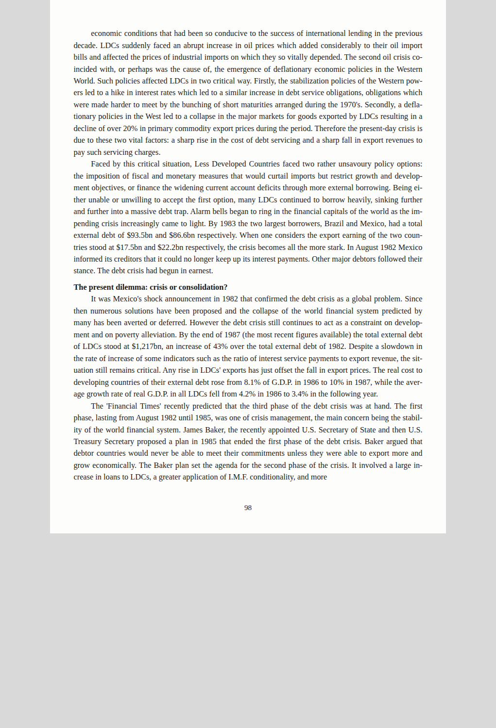economic conditions that had been so conducive to the success of international lending in the previous decade. LDCs suddenly faced an abrupt increase in oil prices which added considerably to their oil import bills and affected the prices of industrial imports on which they so vitally depended. The second oil crisis coincided with, or perhaps was the cause of, the emergence of deflationary economic policies in the Western World. Such policies affected LDCs in two critical way. Firstly, the stabilization policies of the Western powers led to a hike in interest rates which led to a similar increase in debt service obligations, obligations which were made harder to meet by the bunching of short maturities arranged during the 1970's. Secondly, a deflationary policies in the West led to a collapse in the major markets for goods exported by LDCs resulting in a decline of over 20% in primary commodity export prices during the period. Therefore the present-day crisis is due to these two vital factors: a sharp rise in the cost of debt servicing and a sharp fall in export revenues to pay such servicing charges.
Faced by this critical situation, Less Developed Countries faced two rather unsavoury policy options: the imposition of fiscal and monetary measures that would curtail imports but restrict growth and development objectives, or finance the widening current account deficits through more external borrowing. Being either unable or unwilling to accept the first option, many LDCs continued to borrow heavily, sinking further and further into a massive debt trap. Alarm bells began to ring in the financial capitals of the world as the impending crisis increasingly came to light. By 1983 the two largest borrowers, Brazil and Mexico, had a total external debt of $93.5bn and $86.6bn respectively. When one considers the export earning of the two countries stood at $17.5bn and $22.2bn respectively, the crisis becomes all the more stark. In August 1982 Mexico informed its creditors that it could no longer keep up its interest payments. Other major debtors followed their stance. The debt crisis had begun in earnest.
The present dilemma: crisis or consolidation?
It was Mexico's shock announcement in 1982 that confirmed the debt crisis as a global problem. Since then numerous solutions have been proposed and the collapse of the world financial system predicted by many has been averted or deferred. However the debt crisis still continues to act as a constraint on development and on poverty alleviation. By the end of 1987 (the most recent figures available) the total external debt of LDCs stood at $1,217bn, an increase of 43% over the total external debt of 1982. Despite a slowdown in the rate of increase of some indicators such as the ratio of interest service payments to export revenue, the situation still remains critical. Any rise in LDCs' exports has just offset the fall in export prices. The real cost to developing countries of their external debt rose from 8.1% of G.D.P. in 1986 to 10% in 1987, while the average growth rate of real G.D.P. in all LDCs fell from 4.2% in 1986 to 3.4% in the following year.
The 'Financial Times' recently predicted that the third phase of the debt crisis was at hand. The first phase, lasting from August 1982 until 1985, was one of crisis management, the main concern being the stability of the world financial system. James Baker, the recently appointed U.S. Secretary of State and then U.S. Treasury Secretary proposed a plan in 1985 that ended the first phase of the debt crisis. Baker argued that debtor countries would never be able to meet their commitments unless they were able to export more and grow economically. The Baker plan set the agenda for the second phase of the crisis. It involved a large increase in loans to LDCs, a greater application of I.M.F. conditionality, and more
98